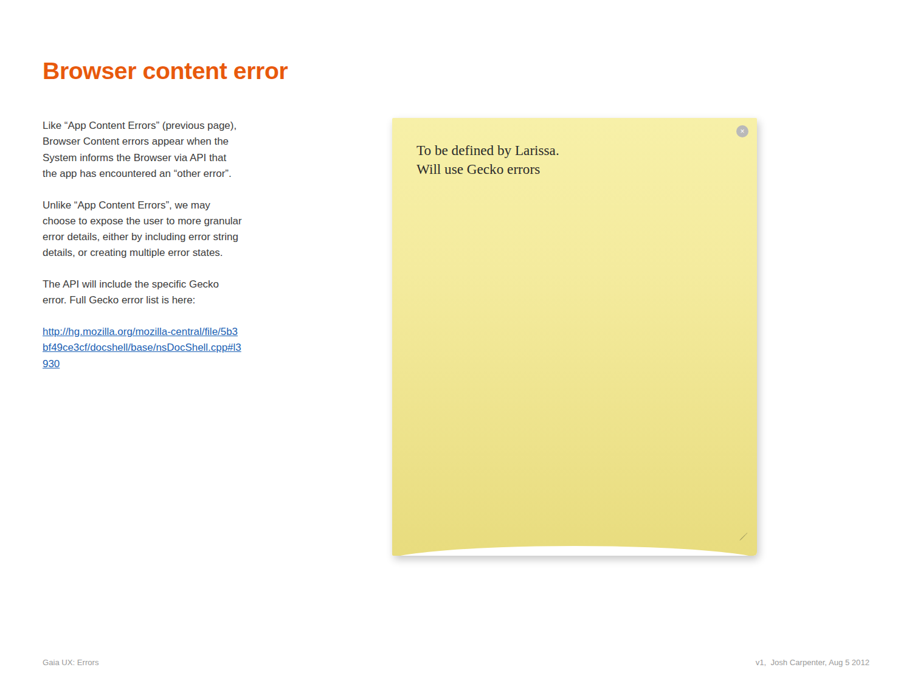Browser content error
Like “App Content Errors” (previous page), Browser Content errors appear when the System informs the Browser via API that the app has encountered an “other error”.
Unlike “App Content Errors”, we may choose to expose the user to more granular error details, either by including error string details, or creating multiple error states.
The API will include the specific Gecko error. Full Gecko error list is here:
http://hg.mozilla.org/mozilla-central/file/5b3bf49ce3cf/docshell/base/nsDocShell.cpp#l3930
×
To be defined by Larissa.
Will use Gecko errors
Gaia UX: Errors
v1, Josh Carpenter, Aug 5 2012